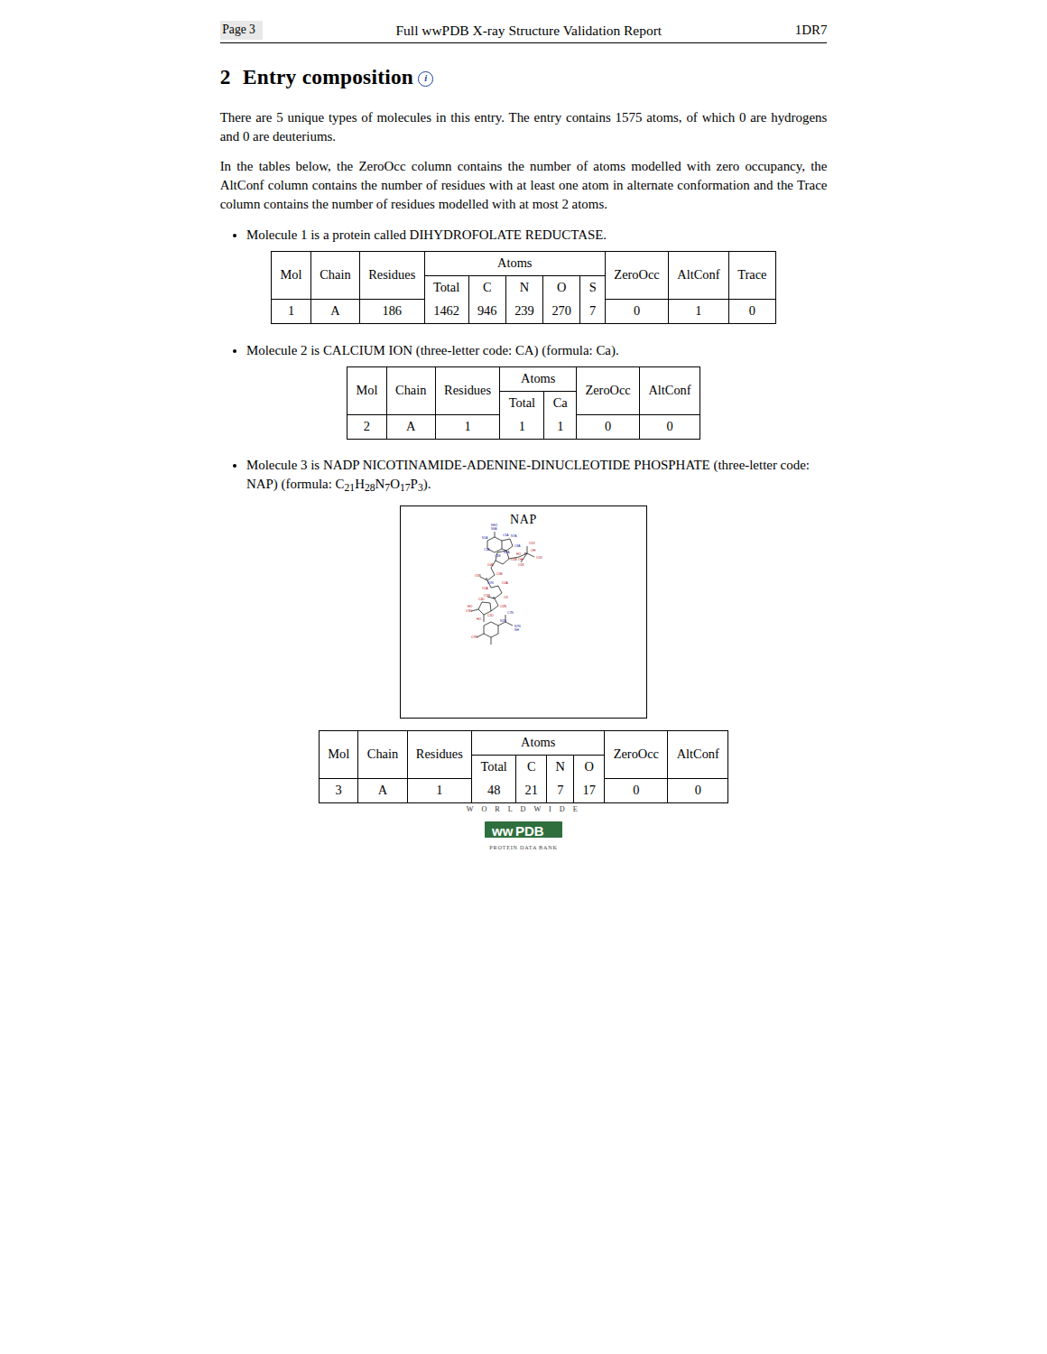Page 3
Full wwPDB X-ray Structure Validation Report
1DR7
2 Entry compositioni
There are 5 unique types of molecules in this entry. The entry contains 1575 atoms, of which 0 are hydrogens and 0 are deuteriums.
In the tables below, the ZeroOcc column contains the number of atoms modelled with zero occupancy, the AltConf column contains the number of residues with at least one atom in alternate conformation and the Trace column contains the number of residues modelled with at most 2 atoms.
Molecule 1 is a protein called DIHYDROFOLATE REDUCTASE.
| Mol | Chain | Residues | Atoms | ZeroOcc | AltConf | Trace |
| --- | --- | --- | --- | --- | --- | --- |
| Total | C | N | O | S |
| 1 | A | 186 | 1462 | 946 | 239 | 270 | 7 | 0 | 1 | 0 |
Molecule 2 is CALCIUM ION (three-letter code: CA) (formula: Ca).
| Mol | Chain | Residues | Atoms | ZeroOcc | AltConf |
| --- | --- | --- | --- | --- | --- |
| Total | Ca |
| 2 | A | 1 | 1 | 1 | 0 | 0 |
Molecule 3 is NADP NICOTINAMIDE-ADENINE-DINUCLEOTIDE PHOSPHATE (three-letter code: NAP) (formula: C21 H28 N7 O17 P3).
NAP
N6A N1A C2A C5A N7A C8A N9A C1B N7N N1N C7N N7N O2B O1X O2X O3X O4B O5B C5B O1A O2A O3 O1N O2N O3D C4D C2D O7N P P P HO OH OH HO HO NH2 NH
| Mol | Chain | Residues | Atoms | ZeroOcc | AltConf |
| --- | --- | --- | --- | --- | --- |
| Total | C | N | O | |
| 3 | A | 1 | 48 | 21 | 7 | 17 | 0 | 0 |
W O R L D W I D E
ww PDB
PROTEIN DATA BANK